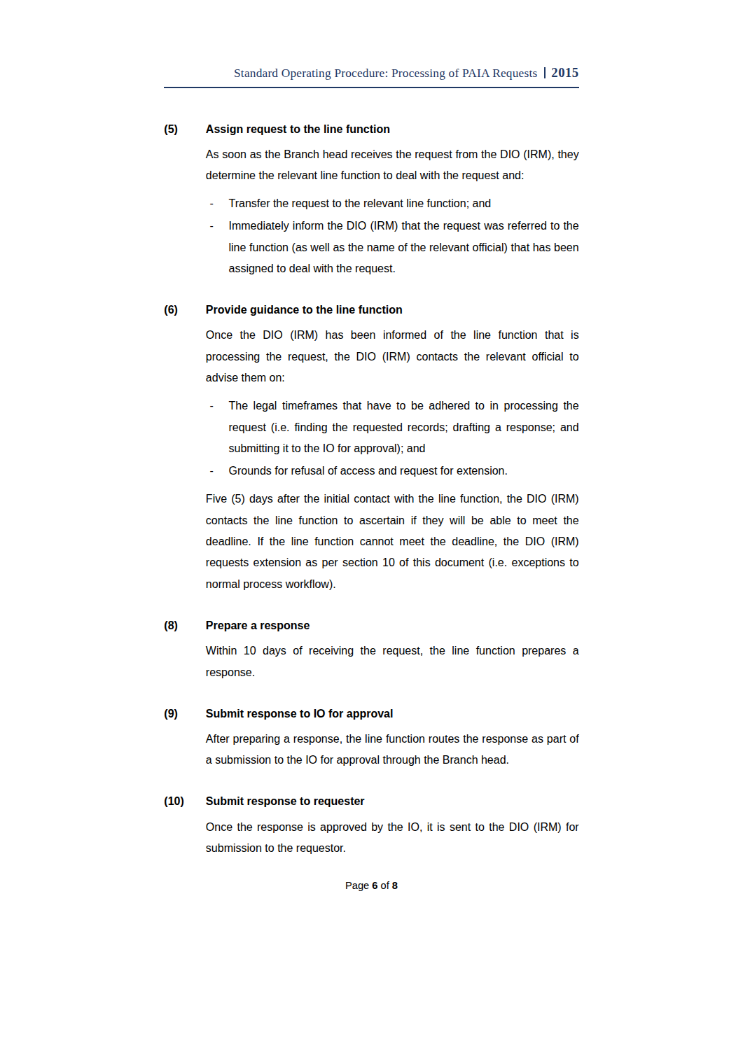Standard Operating Procedure: Processing of PAIA Requests 2015
(5) Assign request to the line function
As soon as the Branch head receives the request from the DIO (IRM), they determine the relevant line function to deal with the request and:
Transfer the request to the relevant line function; and
Immediately inform the DIO (IRM) that the request was referred to the line function (as well as the name of the relevant official) that has been assigned to deal with the request.
(6) Provide guidance to the line function
Once the DIO (IRM) has been informed of the line function that is processing the request, the DIO (IRM) contacts the relevant official to advise them on:
The legal timeframes that have to be adhered to in processing the request (i.e. finding the requested records; drafting a response; and submitting it to the IO for approval); and
Grounds for refusal of access and request for extension.
Five (5) days after the initial contact with the line function, the DIO (IRM) contacts the line function to ascertain if they will be able to meet the deadline. If the line function cannot meet the deadline, the DIO (IRM) requests extension as per section 10 of this document (i.e. exceptions to normal process workflow).
(8) Prepare a response
Within 10 days of receiving the request, the line function prepares a response.
(9) Submit response to IO for approval
After preparing a response, the line function routes the response as part of a submission to the IO for approval through the Branch head.
(10) Submit response to requester
Once the response is approved by the IO, it is sent to the DIO (IRM) for submission to the requestor.
Page 6 of 8